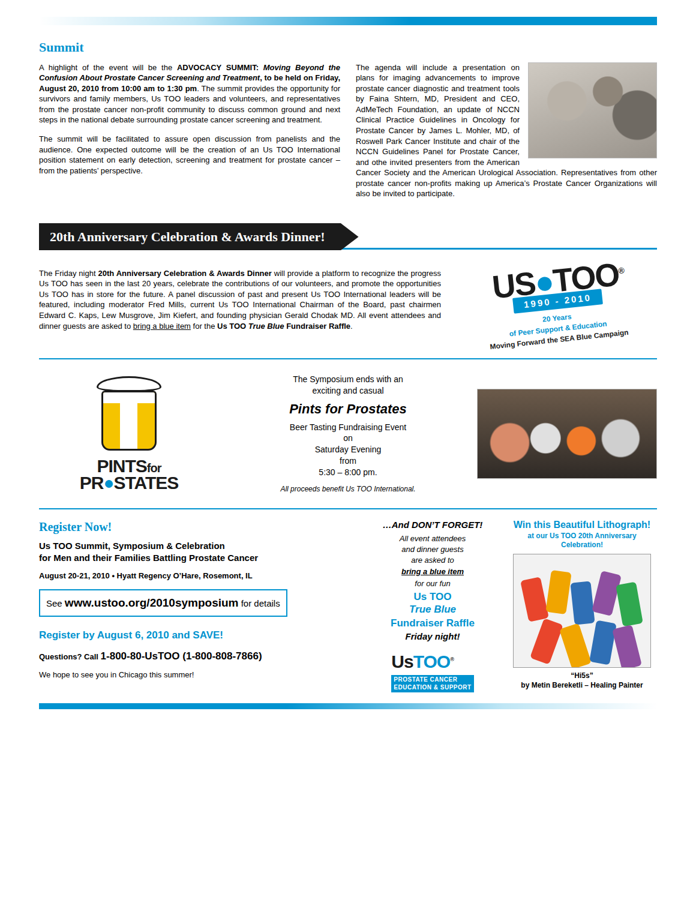Summit
A highlight of the event will be the ADVOCACY SUMMIT: Moving Beyond the Confusion About Prostate Cancer Screening and Treatment, to be held on Friday, August 20, 2010 from 10:00 am to 1:30 pm. The summit provides the opportunity for survivors and family members, Us TOO leaders and volunteers, and representatives from the prostate cancer non-profit community to discuss common ground and next steps in the national debate surrounding prostate cancer screening and treatment.
The summit will be facilitated to assure open discussion from panelists and the audience. One expected outcome will be the creation of an Us TOO International position statement on early detection, screening and treatment for prostate cancer – from the patients’ perspective.
The agenda will include a presentation on plans for imaging advancements to improve prostate cancer diagnostic and treatment tools by Faina Shtern, MD, President and CEO, AdMeTech Foundation, an update of NCCN Clinical Practice Guidelines in Oncology for Prostate Cancer by James L. Mohler, MD, of Roswell Park Cancer Institute and chair of the NCCN Guidelines Panel for Prostate Cancer, and othe invited presenters from the American Cancer Society and the American Urological Association. Representatives from other prostate cancer non-profits making up America’s Prostate Cancer Organizations will also be invited to participate.
20th Anniversary Celebration & Awards Dinner!
The Friday night 20th Anniversary Celebration & Awards Dinner will provide a platform to recognize the progress Us TOO has seen in the last 20 years, celebrate the contributions of our volunteers, and promote the opportunities Us TOO has in store for the future. A panel discussion of past and present Us TOO International leaders will be featured, including moderator Fred Mills, current Us TOO International Chairman of the Board, past chairmen Edward C. Kaps, Lew Musgrove, Jim Kiefert, and founding physician Gerald Chodak MD. All event attendees and dinner guests are asked to bring a blue item for the Us TOO True Blue Fundraiser Raffle.
US●TOO®
1990 - 2010
20 Years
of Peer Support & Education
Moving Forward the SEA Blue Campaign
PINTSfor
PR●STATES
The Symposium ends with an
exciting and casual
Pints for Prostates
Beer Tasting Fundraising Event
on
Saturday Evening
from
5:30 – 8:00 pm.
All proceeds benefit Us TOO International.
Register Now!
Us TOO Summit, Symposium & Celebration
for Men and their Families Battling Prostate Cancer
August 20-21, 2010 • Hyatt Regency O’Hare, Rosemont, IL
See www.ustoo.org/2010symposium for details
Register by August 6, 2010 and SAVE!
Questions? Call 1-800-80-UsTOO (1-800-808-7866)
We hope to see you in Chicago this summer!
…And DON’T FORGET!
All event attendees
and dinner guests
are asked to
bring a blue item
for our fun
Us TOO
True Blue
Fundraiser Raffle
Friday night!
UsTOO®
PROSTATE CANCER
EDUCATION & SUPPORT
Win this Beautiful Lithograph! at our Us TOO 20th Anniversary Celebration!
“Hi5s”
by Metin Bereketli – Healing Painter